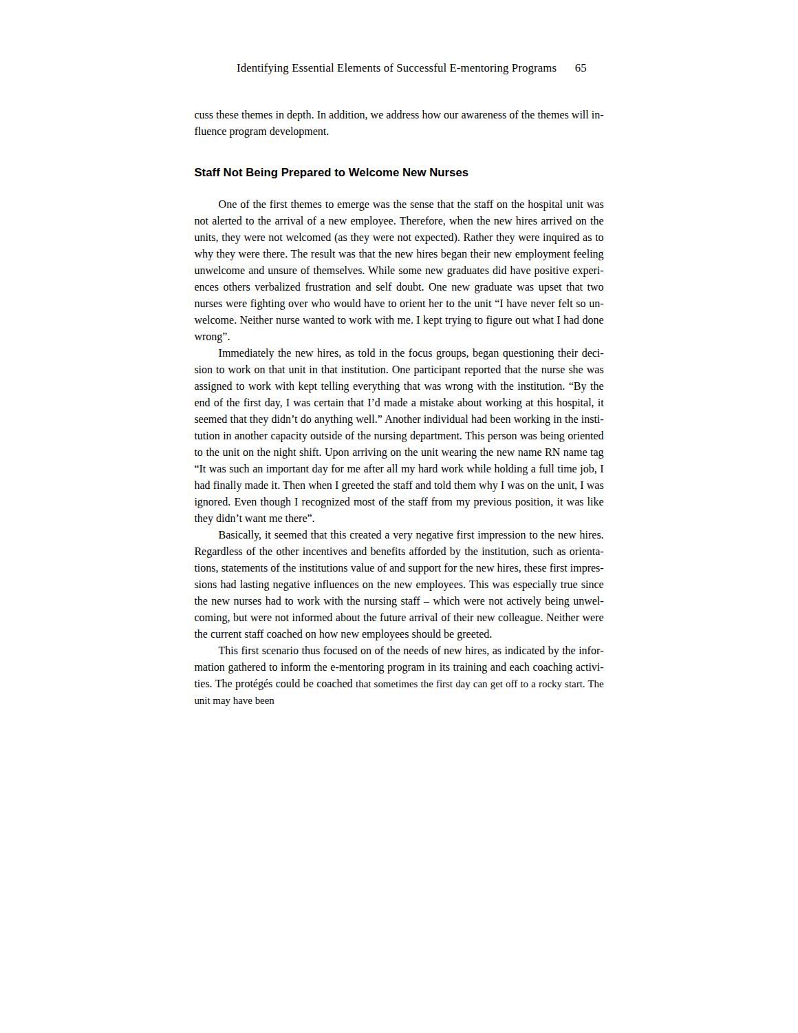Identifying Essential Elements of Successful E-mentoring Programs65
cuss these themes in depth. In addition, we address how our awareness of the themes will influence program development.
Staff Not Being Prepared to Welcome New Nurses
One of the first themes to emerge was the sense that the staff on the hospital unit was not alerted to the arrival of a new employee. Therefore, when the new hires arrived on the units, they were not welcomed (as they were not expected). Rather they were inquired as to why they were there. The result was that the new hires began their new employment feeling unwelcome and unsure of themselves. While some new graduates did have positive experiences others verbalized frustration and self doubt. One new graduate was upset that two nurses were fighting over who would have to orient her to the unit “I have never felt so unwelcome. Neither nurse wanted to work with me. I kept trying to figure out what I had done wrong”.
Immediately the new hires, as told in the focus groups, began questioning their decision to work on that unit in that institution. One participant reported that the nurse she was assigned to work with kept telling everything that was wrong with the institution. “By the end of the first day, I was certain that I’d made a mistake about working at this hospital, it seemed that they didn’t do anything well.” Another individual had been working in the institution in another capacity outside of the nursing department. This person was being oriented to the unit on the night shift. Upon arriving on the unit wearing the new name RN name tag “It was such an important day for me after all my hard work while holding a full time job, I had finally made it. Then when I greeted the staff and told them why I was on the unit, I was ignored. Even though I recognized most of the staff from my previous position, it was like they didn’t want me there”.
Basically, it seemed that this created a very negative first impression to the new hires. Regardless of the other incentives and benefits afforded by the institution, such as orientations, statements of the institutions value of and support for the new hires, these first impressions had lasting negative influences on the new employees. This was especially true since the new nurses had to work with the nursing staff – which were not actively being unwelcoming, but were not informed about the future arrival of their new colleague. Neither were the current staff coached on how new employees should be greeted.
This first scenario thus focused on of the needs of new hires, as indicated by the information gathered to inform the e-mentoring program in its training and each coaching activities. The protégés could be coached that sometimes the first day can get off to a rocky start. The unit may have been